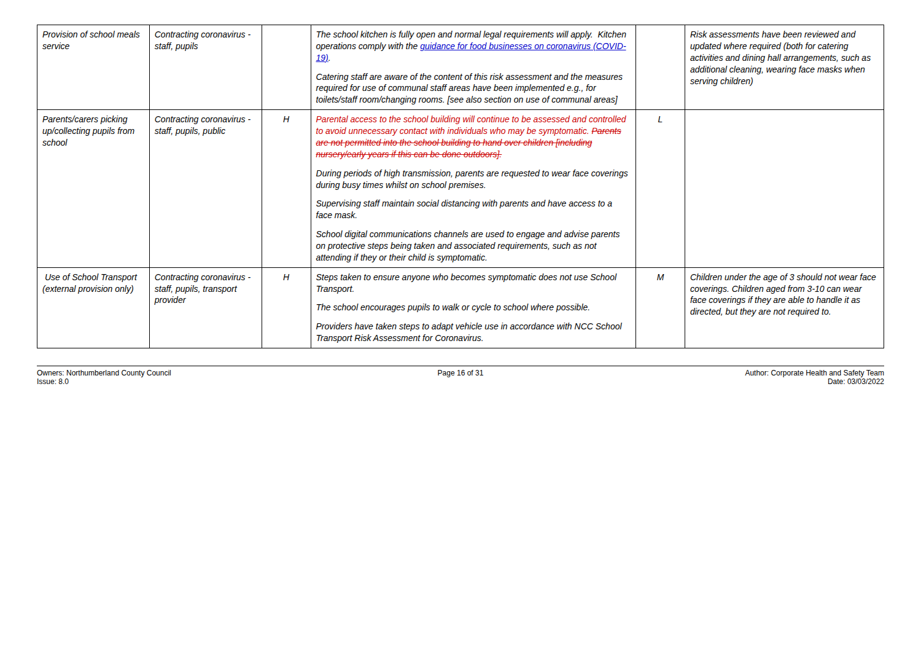| Provision of school meals service | Contracting coronavirus - staff, pupils | | The school kitchen is fully open and normal legal requirements will apply. Kitchen operations comply with the guidance for food businesses on coronavirus (COVID-19) . Catering staff are aware of the content of this risk assessment and the measures required for use of communal staff areas have been implemented e.g., for toilets/staff room/changing rooms. [see also section on use of communal areas] | | Risk assessments have been reviewed and updated where required (both for catering activities and dining hall arrangements, such as additional cleaning, wearing face masks when serving children) |
| Parents/carers picking up/collecting pupils from school | Contracting coronavirus - staff, pupils, public | H | Parental access to the school building will continue to be assessed and controlled to avoid unnecessary contact with individuals who may be symptomatic. Parents are not permitted into the school building to hand over children [including nursery/early years if this can be done outdoors]. During periods of high transmission, parents are requested to wear face coverings during busy times whilst on school premises. Supervising staff maintain social distancing with parents and have access to a face mask. School digital communications channels are used to engage and advise parents on protective steps being taken and associated requirements, such as not attending if they or their child is symptomatic. | L | |
| Use of School Transport (external provision only) | Contracting coronavirus - staff, pupils, transport provider | H | Steps taken to ensure anyone who becomes symptomatic does not use School Transport. The school encourages pupils to walk or cycle to school where possible. Providers have taken steps to adapt vehicle use in accordance with NCC School Transport Risk Assessment for Coronavirus. | M | Children under the age of 3 should not wear face coverings. Children aged from 3-10 can wear face coverings if they are able to handle it as directed, but they are not required to. |
| Owners: Northumberland County Council Issue: 8.0 | Page 16 of 31 | Author: Corporate Health and Safety Team Date: 03/03/2022 |